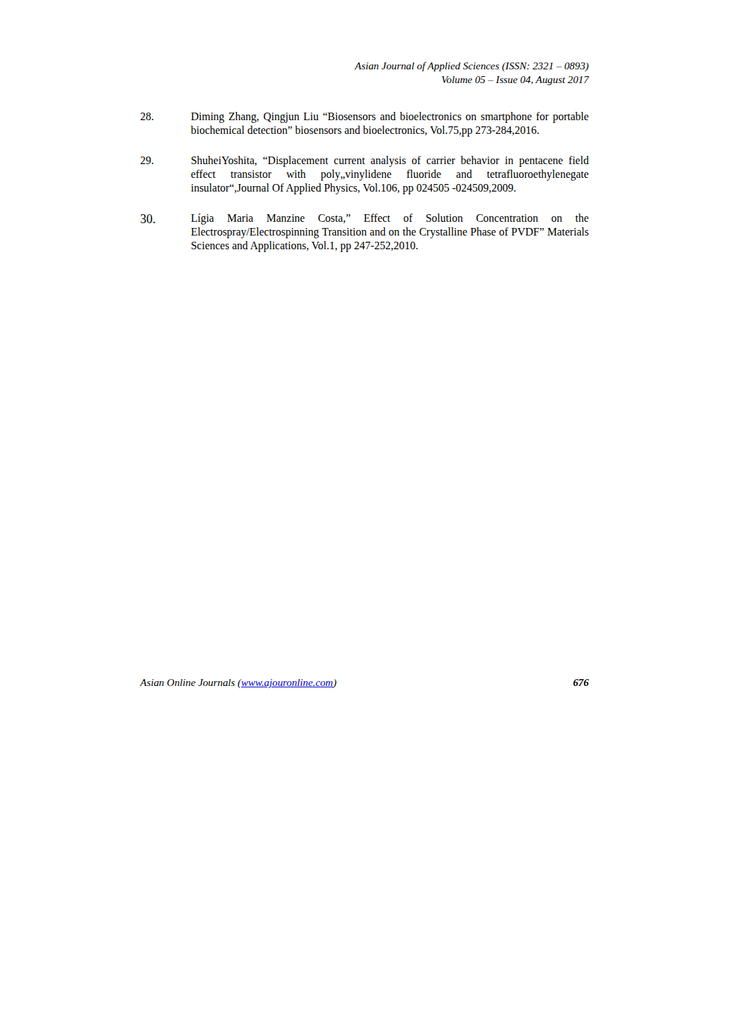Asian Journal of Applied Sciences (ISSN: 2321 – 0893)
Volume 05 – Issue 04, August 2017
28. Diming Zhang, Qingjun Liu “Biosensors and bioelectronics on smartphone for portable biochemical detection” biosensors and bioelectronics, Vol.75,pp 273-284,2016.
29. ShuheiYoshita, “Displacement current analysis of carrier behavior in pentacene field effect transistor with poly„vinylidene fluoride and tetrafluoroethylenegate insulator“,Journal Of Applied Physics, Vol.106, pp 024505 -024509,2009.
30. Lígia Maria Manzine Costa,” Effect of Solution Concentration on the Electrospray/Electrospinning Transition and on the Crystalline Phase of PVDF” Materials Sciences and Applications, Vol.1, pp 247-252,2010.
Asian Online Journals (www.ajouronline.com) 676